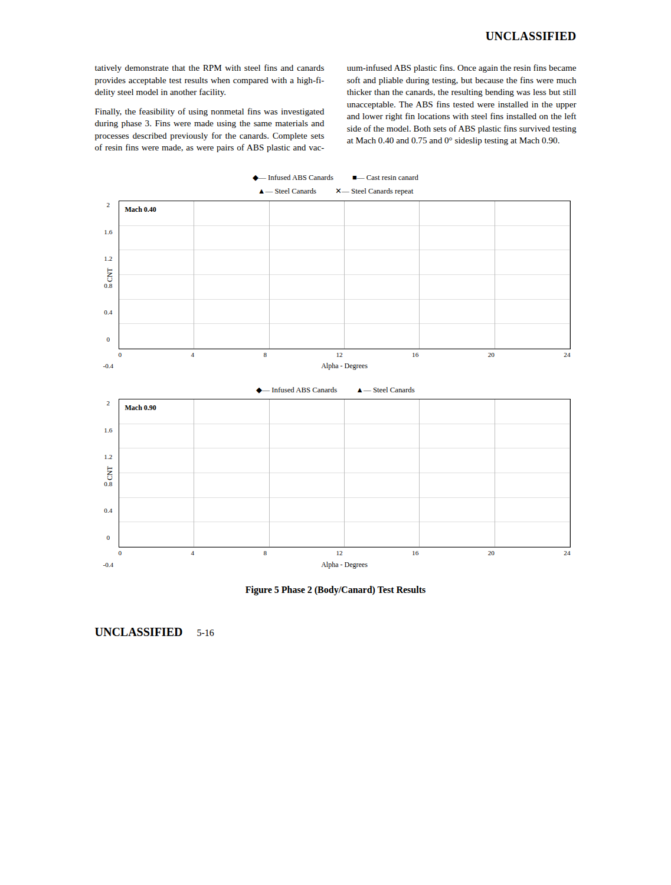UNCLASSIFIED
tatively demonstrate that the RPM with steel fins and canards provides acceptable test results when compared with a high-fidelity steel model in another facility.
Finally, the feasibility of using nonmetal fins was investigated during phase 3. Fins were made using the same materials and processes described previously for the canards. Complete sets of resin fins were made, as were pairs of ABS plastic and vacuum-infused ABS plastic fins. Once again the resin fins became soft and pliable during testing, but because the fins were much thicker than the canards, the resulting bending was less but still unacceptable. The ABS fins tested were installed in the upper and lower right fin locations with steel fins installed on the left side of the model. Both sets of ABS plastic fins survived testing at Mach 0.40 and 0.75 and 0° sideslip testing at Mach 0.90.
◆— Infused ABS Canards ■— Cast resin canard
▲— Steel Canards ✕— Steel Canards repeat
21.61.20.80.40-0.4
Mach 0.40
CNT
04812162024
Alpha - Degrees
◆— Infused ABS Canards ▲— Steel Canards
21.61.20.80.40-0.4
Mach 0.90
CNT
04812162024
Alpha - Degrees
Figure 5 Phase 2 (Body/Canard) Test Results
UNCLASSIFIED 5-16